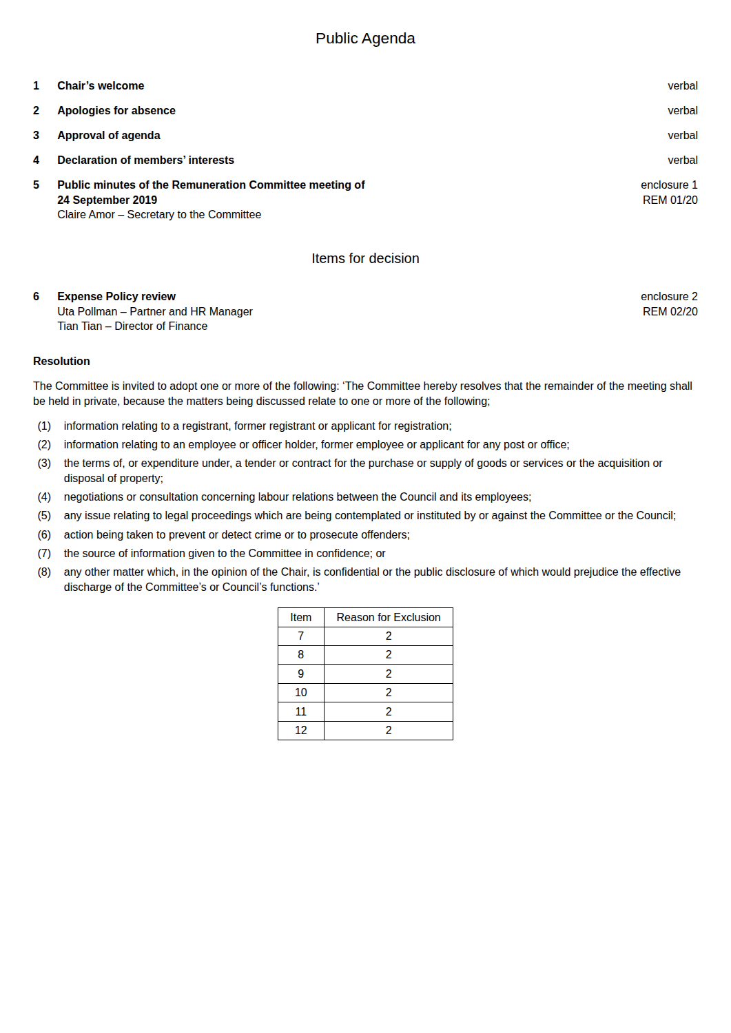Public Agenda
| 1 | Chair’s welcome | verbal |
| 2 | Apologies for absence | verbal |
| 3 | Approval of agenda | verbal |
| 4 | Declaration of members’ interests | verbal |
| 5 | Public minutes of the Remuneration Committee meeting of 24 September 2019 Claire Amor – Secretary to the Committee | enclosure 1 REM 01/20 |
Items for decision
| 6 | Expense Policy review Uta Pollman – Partner and HR Manager Tian Tian – Director of Finance | enclosure 2 REM 02/20 |
Resolution
The Committee is invited to adopt one or more of the following: ‘The Committee hereby resolves that the remainder of the meeting shall be held in private, because the matters being discussed relate to one or more of the following;
(1) information relating to a registrant, former registrant or applicant for registration;
(2) information relating to an employee or officer holder, former employee or applicant for any post or office;
(3) the terms of, or expenditure under, a tender or contract for the purchase or supply of goods or services or the acquisition or disposal of property;
(4) negotiations or consultation concerning labour relations between the Council and its employees;
(5) any issue relating to legal proceedings which are being contemplated or instituted by or against the Committee or the Council;
(6) action being taken to prevent or detect crime or to prosecute offenders;
(7) the source of information given to the Committee in confidence; or
(8) any other matter which, in the opinion of the Chair, is confidential or the public disclosure of which would prejudice the effective discharge of the Committee’s or Council’s functions.’
| Item | Reason for Exclusion |
| --- | --- |
| 7 | 2 |
| 8 | 2 |
| 9 | 2 |
| 10 | 2 |
| 11 | 2 |
| 12 | 2 |